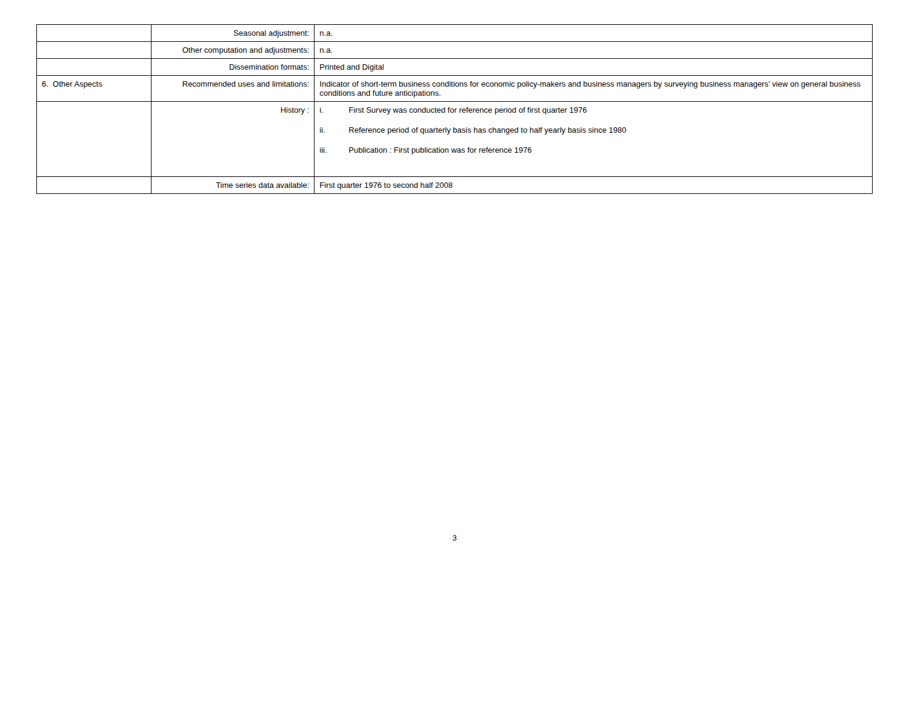| | Seasonal adjustment: | n.a. |
| | Other computation and adjustments: | n.a. |
| | Dissemination formats: | Printed and Digital |
| 6. Other Aspects | Recommended uses and limitations: | Indicator of short-term business conditions for economic policy-makers and business managers by surveying business managers' view on general business conditions and future anticipations. |
| | History : | i. First Survey was conducted for reference period of first quarter 1976 ii. Reference period of quarterly basis has changed to half yearly basis since 1980 iii. Publication : First publication was for reference 1976 |
| | Time series data available: | First quarter 1976 to second half 2008 |
3